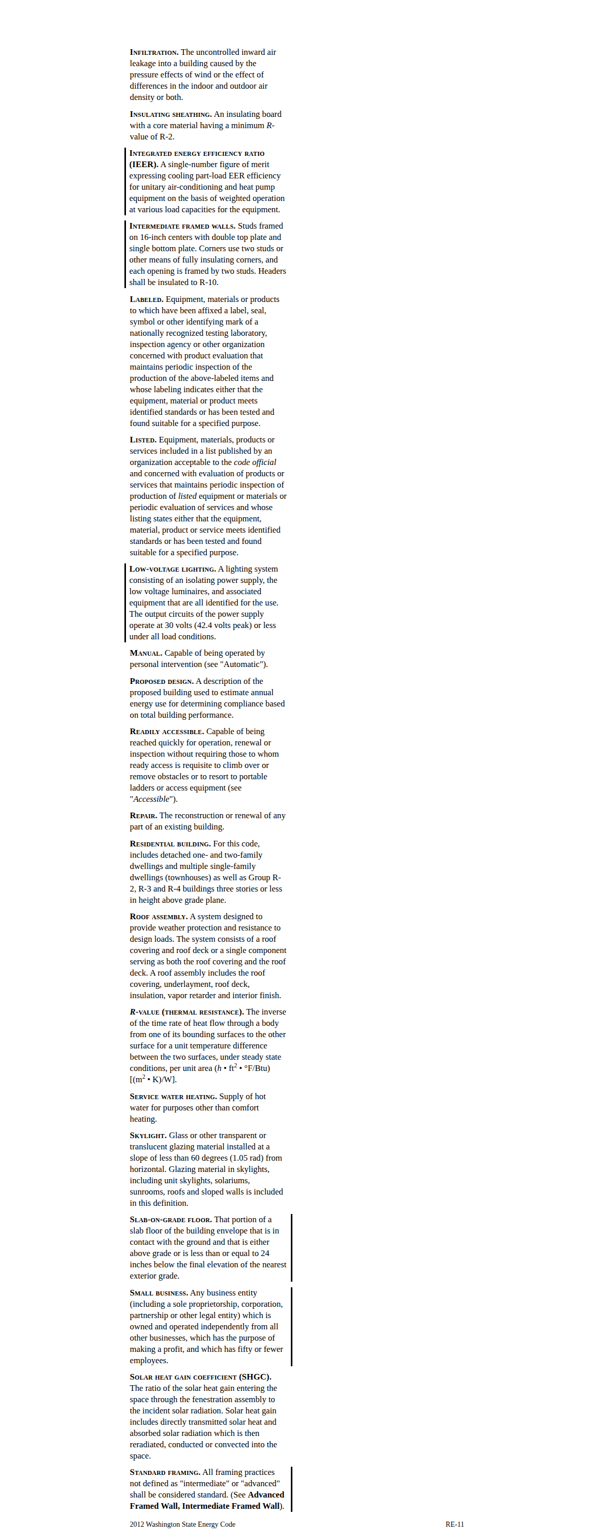Infiltration. The uncontrolled inward air leakage into a building caused by the pressure effects of wind or the effect of differences in the indoor and outdoor air density or both.
Insulating sheathing. An insulating board with a core material having a minimum R-value of R-2.
Integrated energy efficiency ratio (IEER). A single-number figure of merit expressing cooling part-load EER efficiency for unitary air-conditioning and heat pump equipment on the basis of weighted operation at various load capacities for the equipment.
Intermediate framed walls. Studs framed on 16-inch centers with double top plate and single bottom plate. Corners use two studs or other means of fully insulating corners, and each opening is framed by two studs. Headers shall be insulated to R-10.
Labeled. Equipment, materials or products to which have been affixed a label, seal, symbol or other identifying mark of a nationally recognized testing laboratory, inspection agency or other organization concerned with product evaluation that maintains periodic inspection of the production of the above-labeled items and whose labeling indicates either that the equipment, material or product meets identified standards or has been tested and found suitable for a specified purpose.
Listed. Equipment, materials, products or services included in a list published by an organization acceptable to the code official and concerned with evaluation of products or services that maintains periodic inspection of production of listed equipment or materials or periodic evaluation of services and whose listing states either that the equipment, material, product or service meets identified standards or has been tested and found suitable for a specified purpose.
Low-voltage lighting. A lighting system consisting of an isolating power supply, the low voltage luminaires, and associated equipment that are all identified for the use. The output circuits of the power supply operate at 30 volts (42.4 volts peak) or less under all load conditions.
Manual. Capable of being operated by personal intervention (see "Automatic").
Proposed design. A description of the proposed building used to estimate annual energy use for determining compliance based on total building performance.
Readily accessible. Capable of being reached quickly for operation, renewal or inspection without requiring those to whom ready access is requisite to climb over or remove obstacles or to resort to portable ladders or access equipment (see "Accessible").
Repair. The reconstruction or renewal of any part of an existing building.
Residential building. For this code, includes detached one- and two-family dwellings and multiple single-family dwellings (townhouses) as well as Group R-2, R-3 and R-4 buildings three stories or less in height above grade plane.
Roof assembly. A system designed to provide weather protection and resistance to design loads. The system consists of a roof covering and roof deck or a single component serving as both the roof covering and the roof deck. A roof assembly includes the roof covering, underlayment, roof deck, insulation, vapor retarder and interior finish.
R-value (thermal resistance). The inverse of the time rate of heat flow through a body from one of its bounding surfaces to the other surface for a unit temperature difference between the two surfaces, under steady state conditions, per unit area (h • ft2 • °F/Btu) [(m2 • K)/W].
Service water heating. Supply of hot water for purposes other than comfort heating.
Skylight. Glass or other transparent or translucent glazing material installed at a slope of less than 60 degrees (1.05 rad) from horizontal. Glazing material in skylights, including unit skylights, solariums, sunrooms, roofs and sloped walls is included in this definition.
Slab-on-grade floor. That portion of a slab floor of the building envelope that is in contact with the ground and that is either above grade or is less than or equal to 24 inches below the final elevation of the nearest exterior grade.
Small business. Any business entity (including a sole proprietorship, corporation, partnership or other legal entity) which is owned and operated independently from all other businesses, which has the purpose of making a profit, and which has fifty or fewer employees.
Solar heat gain coefficient (SHGC). The ratio of the solar heat gain entering the space through the fenestration assembly to the incident solar radiation. Solar heat gain includes directly transmitted solar heat and absorbed solar radiation which is then reradiated, conducted or convected into the space.
Standard framing. All framing practices not defined as "intermediate" or "advanced" shall be considered standard. (See Advanced Framed Wall, Intermediate Framed Wall).
2012 Washington State Energy Code
RE-11